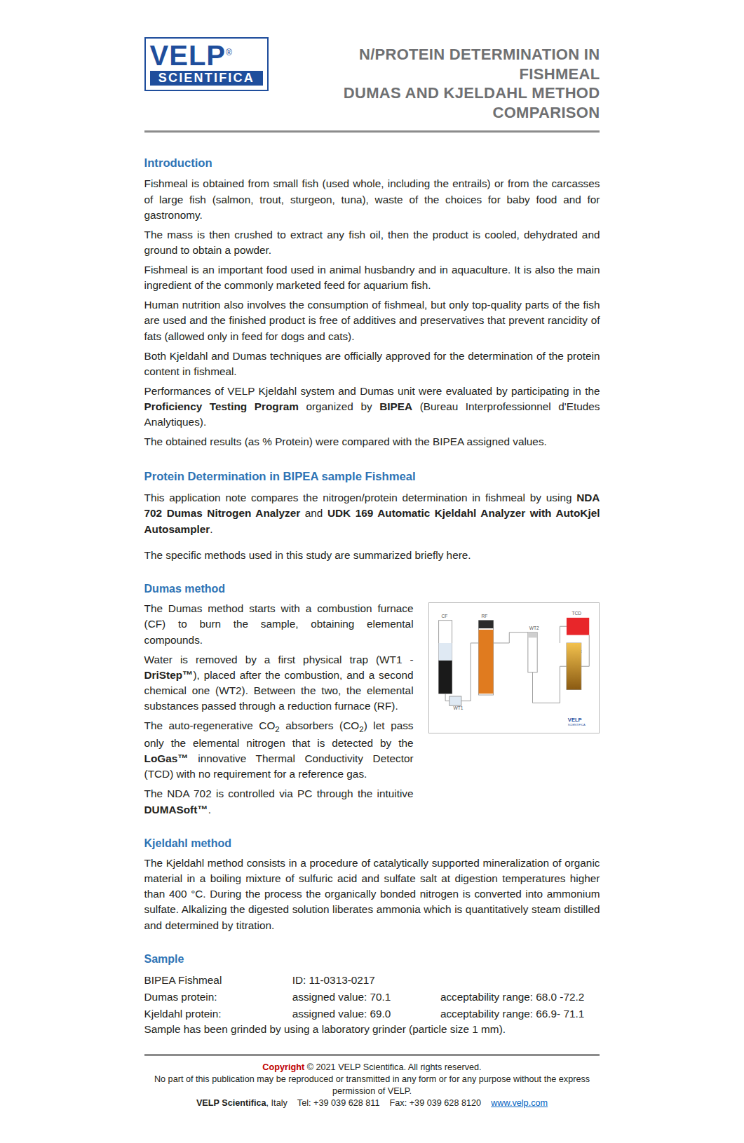VELP®
SCIENTIFICA
N/PROTEIN DETERMINATION IN FISHMEAL
DUMAS AND KJELDAHL METHOD COMPARISON
Introduction
Fishmeal is obtained from small fish (used whole, including the entrails) or from the carcasses of large fish (salmon, trout, sturgeon, tuna), waste of the choices for baby food and for gastronomy.
The mass is then crushed to extract any fish oil, then the product is cooled, dehydrated and ground to obtain a powder.
Fishmeal is an important food used in animal husbandry and in aquaculture. It is also the main ingredient of the commonly marketed feed for aquarium fish.
Human nutrition also involves the consumption of fishmeal, but only top-quality parts of the fish are used and the finished product is free of additives and preservatives that prevent rancidity of fats (allowed only in feed for dogs and cats).
Both Kjeldahl and Dumas techniques are officially approved for the determination of the protein content in fishmeal.
Performances of VELP Kjeldahl system and Dumas unit were evaluated by participating in the Proficiency Testing Program organized by BIPEA (Bureau Interprofessionnel d'Etudes Analytiques).
The obtained results (as % Protein) were compared with the BIPEA assigned values.
Protein Determination in BIPEA sample Fishmeal
This application note compares the nitrogen/protein determination in fishmeal by using NDA 702 Dumas Nitrogen Analyzer and UDK 169 Automatic Kjeldahl Analyzer with AutoKjel Autosampler.
The specific methods used in this study are summarized briefly here.
Dumas method
The Dumas method starts with a combustion furnace (CF) to burn the sample, obtaining elemental compounds.
Water is removed by a first physical trap (WT1 - DriStep™), placed after the combustion, and a second chemical one (WT2). Between the two, the elemental substances passed through a reduction furnace (RF).
The auto-regenerative CO2 absorbers (CO2) let pass only the elemental nitrogen that is detected by the LoGas™ innovative Thermal Conductivity Detector (TCD) with no requirement for a reference gas.
The NDA 702 is controlled via PC through the intuitive DUMASoft™.
CF RF WT2 TCD CO 2 WT1 VELP SCIENTIFICA
Kjeldahl method
The Kjeldahl method consists in a procedure of catalytically supported mineralization of organic material in a boiling mixture of sulfuric acid and sulfate salt at digestion temperatures higher than 400 °C. During the process the organically bonded nitrogen is converted into ammonium sulfate. Alkalizing the digested solution liberates ammonia which is quantitatively steam distilled and determined by titration.
Sample
BIPEA Fishmeal
ID: 11-0313-0217
Dumas protein:
assigned value: 70.1
acceptability range: 68.0 -72.2
Kjeldahl protein:
assigned value: 69.0
acceptability range: 66.9- 71.1
Sample has been grinded by using a laboratory grinder (particle size 1 mm).
Copyright © 2021 VELP Scientifica. All rights reserved.
No part of this publication may be reproduced or transmitted in any form or for any purpose without the express permission of VELP.
VELP Scientifica, Italy Tel: +39 039 628 811 Fax: +39 039 628 8120 www.velp.com